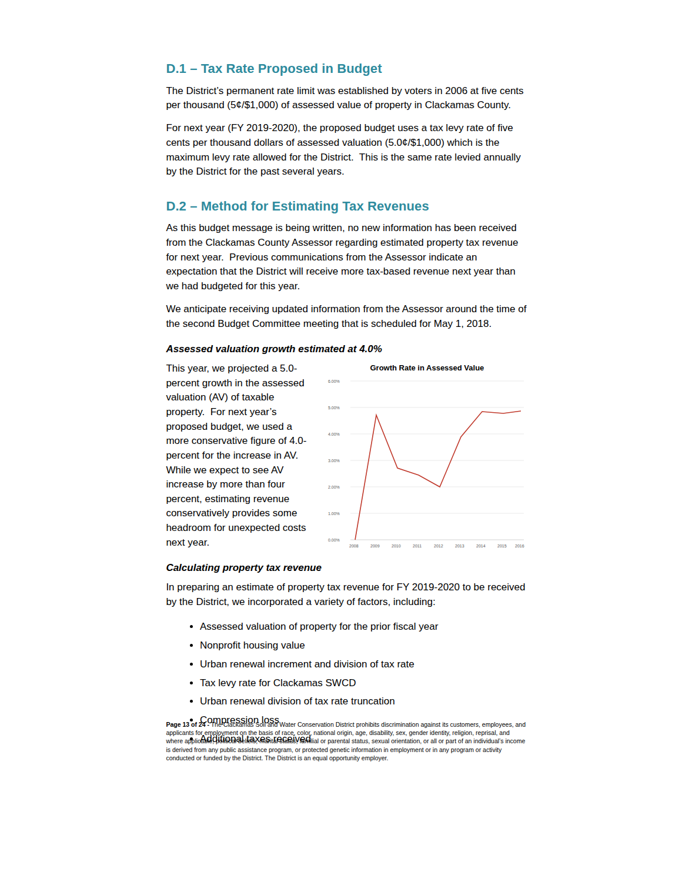D.1 – Tax Rate Proposed in Budget
The District’s permanent rate limit was established by voters in 2006 at five cents per thousand (5¢/$1,000) of assessed value of property in Clackamas County.
For next year (FY 2019-2020), the proposed budget uses a tax levy rate of five cents per thousand dollars of assessed valuation (5.0¢/$1,000) which is the maximum levy rate allowed for the District. This is the same rate levied annually by the District for the past several years.
D.2 – Method for Estimating Tax Revenues
As this budget message is being written, no new information has been received from the Clackamas County Assessor regarding estimated property tax revenue for next year. Previous communications from the Assessor indicate an expectation that the District will receive more tax-based revenue next year than we had budgeted for this year.
We anticipate receiving updated information from the Assessor around the time of the second Budget Committee meeting that is scheduled for May 1, 2018.
Assessed valuation growth estimated at 4.0%
Growth Rate in Assessed Value
6.00% 5.00% 4.00% 3.00% 2.00% 1.00% 0.00% 2008 2009 2010 2011 2012 2013 2014 2015 2016
This year, we projected a 5.0-percent growth in the assessed valuation (AV) of taxable property. For next year’s proposed budget, we used a more conservative figure of 4.0-percent for the increase in AV. While we expect to see AV increase by more than four percent, estimating revenue conservatively provides some headroom for unexpected costs next year.
Calculating property tax revenue
In preparing an estimate of property tax revenue for FY 2019-2020 to be received by the District, we incorporated a variety of factors, including:
Assessed valuation of property for the prior fiscal year
Nonprofit housing value
Urban renewal increment and division of tax rate
Tax levy rate for Clackamas SWCD
Urban renewal division of tax rate truncation
Compression loss
Additional taxes received
Page 13 of 24 - The Clackamas Soil and Water Conservation District prohibits discrimination against its customers, employees, and applicants for employment on the basis of race, color, national origin, age, disability, sex, gender identity, religion, reprisal, and where applicable, political beliefs, marital status, familial or parental status, sexual orientation, or all or part of an individual’s income is derived from any public assistance program, or protected genetic information in employment or in any program or activity conducted or funded by the District. The District is an equal opportunity employer.